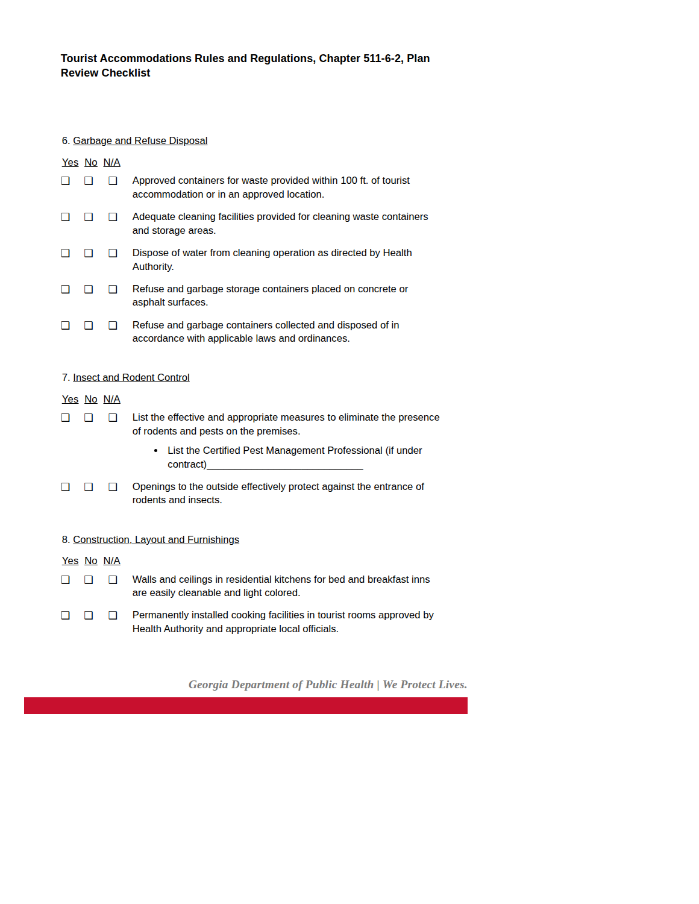Tourist Accommodations Rules and Regulations, Chapter 511-6-2, Plan Review Checklist
6. Garbage and Refuse Disposal
Yes No N/A
| ❑ | ❑ | ❑ | Approved containers for waste provided within 100 ft. of tourist accommodation or in an approved location. |
| ❑ | ❑ | ❑ | Adequate cleaning facilities provided for cleaning waste containers and storage areas. |
| ❑ | ❑ | ❑ | Dispose of water from cleaning operation as directed by Health Authority. |
| ❑ | ❑ | ❑ | Refuse and garbage storage containers placed on concrete or asphalt surfaces. |
| ❑ | ❑ | ❑ | Refuse and garbage containers collected and disposed of in accordance with applicable laws and ordinances. |
7. Insect and Rodent Control
Yes No N/A
| ❑ | ❑ | ❑ | List the effective and appropriate measures to eliminate the presence of rodents and pests on the premises. List the Certified Pest Management Professional (if under contract)____________________________ |
| ❑ | ❑ | ❑ | Openings to the outside effectively protect against the entrance of rodents and insects. |
8. Construction, Layout and Furnishings
Yes No N/A
| ❑ | ❑ | ❑ | Walls and ceilings in residential kitchens for bed and breakfast inns are easily cleanable and light colored. |
| ❑ | ❑ | ❑ | Permanently installed cooking facilities in tourist rooms approved by Health Authority and appropriate local officials. |
Georgia Department of Public Health | We Protect Lives.